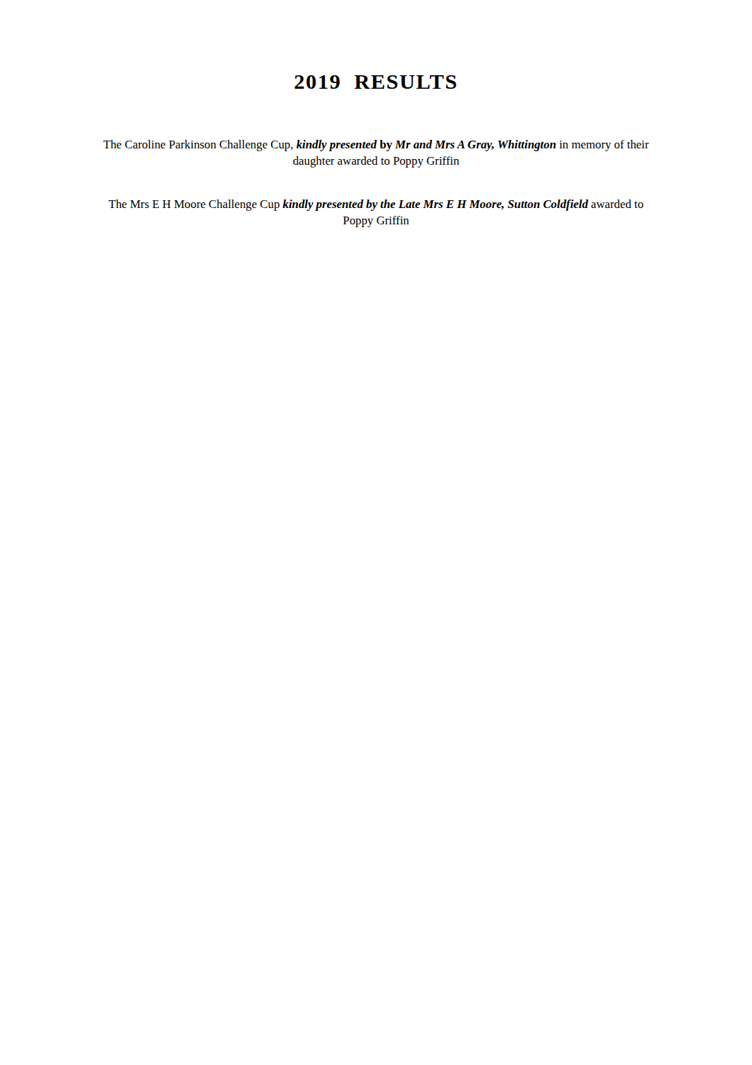2019 RESULTS
The Caroline Parkinson Challenge Cup, kindly presented by Mr and Mrs A Gray, Whittington in memory of their daughter awarded to Poppy Griffin
The Mrs E H Moore Challenge Cup kindly presented by the Late Mrs E H Moore, Sutton Coldfield awarded to Poppy Griffin